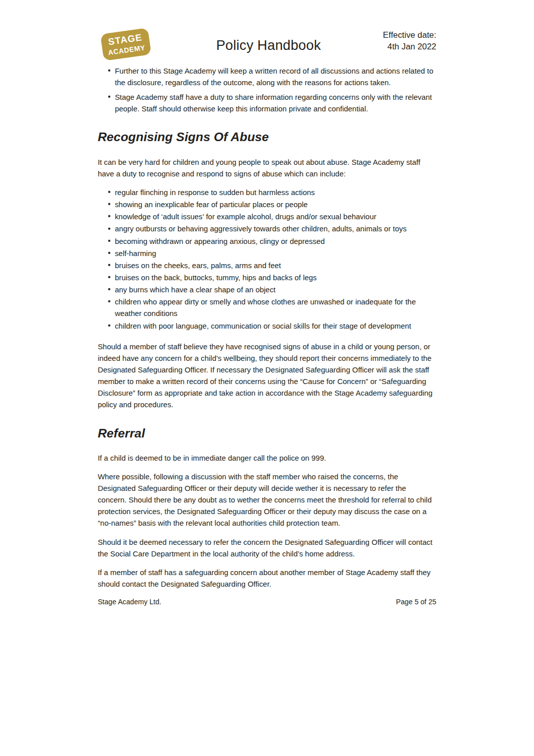STAGE ACADEMY
Policy Handbook
Effective date:
4th Jan 2022
Further to this Stage Academy will keep a written record of all discussions and actions related to the disclosure, regardless of the outcome, along with the reasons for actions taken.
Stage Academy staff have a duty to share information regarding concerns only with the relevant people. Staff should otherwise keep this information private and confidential.
Recognising Signs Of Abuse
It can be very hard for children and young people to speak out about abuse. Stage Academy staff have a duty to recognise and respond to signs of abuse which can include:
regular flinching in response to sudden but harmless actions
showing an inexplicable fear of particular places or people
knowledge of ‘adult issues’ for example alcohol, drugs and/or sexual behaviour
angry outbursts or behaving aggressively towards other children, adults, animals or toys
becoming withdrawn or appearing anxious, clingy or depressed
self-harming
bruises on the cheeks, ears, palms, arms and feet
bruises on the back, buttocks, tummy, hips and backs of legs
any burns which have a clear shape of an object
children who appear dirty or smelly and whose clothes are unwashed or inadequate for the weather conditions
children with poor language, communication or social skills for their stage of development
Should a member of staff believe they have recognised signs of abuse in a child or young person, or indeed have any concern for a child’s wellbeing, they should report their concerns immediately to the Designated Safeguarding Officer. If necessary the Designated Safeguarding Officer will ask the staff member to make a written record of their concerns using the “Cause for Concern” or “Safeguarding Disclosure” form as appropriate and take action in accordance with the Stage Academy safeguarding policy and procedures.
Referral
If a child is deemed to be in immediate danger call the police on 999.
Where possible, following a discussion with the staff member who raised the concerns, the Designated Safeguarding Officer or their deputy will decide wether it is necessary to refer the concern. Should there be any doubt as to wether the concerns meet the threshold for referral to child protection services, the Designated Safeguarding Officer or their deputy may discuss the case on a “no-names” basis with the relevant local authorities child protection team.
Should it be deemed necessary to refer the concern the Designated Safeguarding Officer will contact the Social Care Department in the local authority of the child’s home address.
If a member of staff has a safeguarding concern about another member of Stage Academy staff they should contact the Designated Safeguarding Officer.
Stage Academy Ltd.
Page 5 of 25